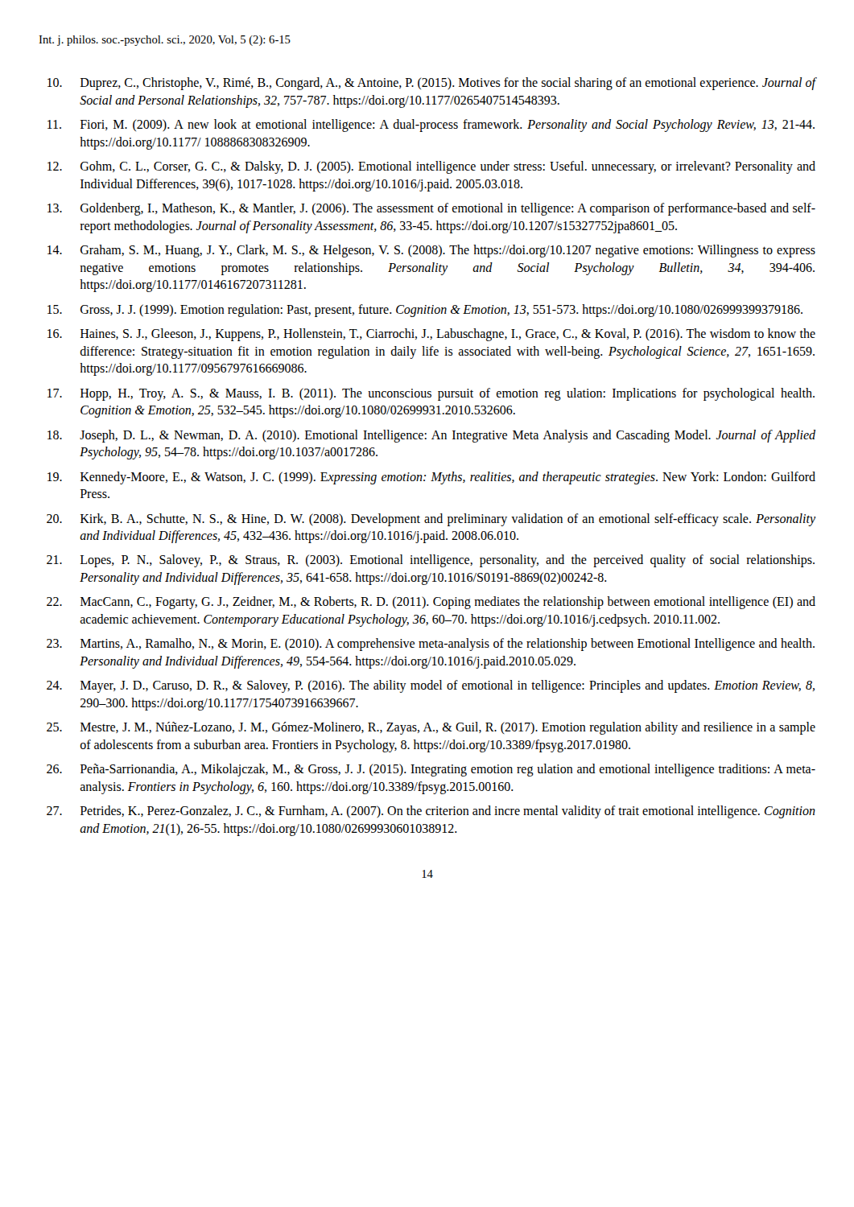Int. j. philos. soc.-psychol. sci., 2020, Vol, 5 (2): 6-15
Duprez, C., Christophe, V., Rimé, B., Congard, A., & Antoine, P. (2015). Motives for the social sharing of an emotional experience. Journal of Social and Personal Relationships, 32, 757-787. https://doi.org/10.1177/0265407514548393.
Fiori, M. (2009). A new look at emotional intelligence: A dual-process framework. Personality and Social Psychology Review, 13, 21-44. https://doi.org/10.1177/ 1088868308326909.
Gohm, C. L., Corser, G. C., & Dalsky, D. J. (2005). Emotional intelligence under stress: Useful. unnecessary, or irrelevant? Personality and Individual Differences, 39(6), 1017-1028. https://doi.org/10.1016/j.paid. 2005.03.018.
Goldenberg, I., Matheson, K., & Mantler, J. (2006). The assessment of emotional in telligence: A comparison of performance-based and self-report methodologies. Journal of Personality Assessment, 86, 33-45. https://doi.org/10.1207/s15327752jpa8601_05.
Graham, S. M., Huang, J. Y., Clark, M. S., & Helgeson, V. S. (2008). The https://doi.org/10.1207 negative emotions: Willingness to express negative emotions promotes relationships. Personality and Social Psychology Bulletin, 34, 394-406. https://doi.org/10.1177/0146167207311281.
Gross, J. J. (1999). Emotion regulation: Past, present, future. Cognition & Emotion, 13, 551-573. https://doi.org/10.1080/026999399379186.
Haines, S. J., Gleeson, J., Kuppens, P., Hollenstein, T., Ciarrochi, J., Labuschagne, I., Grace, C., & Koval, P. (2016). The wisdom to know the difference: Strategy-situation fit in emotion regulation in daily life is associated with well-being. Psychological Science, 27, 1651-1659. https://doi.org/10.1177/0956797616669086.
Hopp, H., Troy, A. S., & Mauss, I. B. (2011). The unconscious pursuit of emotion reg ulation: Implications for psychological health. Cognition & Emotion, 25, 532–545. https://doi.org/10.1080/02699931.2010.532606.
Joseph, D. L., & Newman, D. A. (2010). Emotional Intelligence: An Integrative Meta Analysis and Cascading Model. Journal of Applied Psychology, 95, 54–78. https://doi.org/10.1037/a0017286.
Kennedy-Moore, E., & Watson, J. C. (1999). Expressing emotion: Myths, realities, and therapeutic strategies. New York: London: Guilford Press.
Kirk, B. A., Schutte, N. S., & Hine, D. W. (2008). Development and preliminary validation of an emotional self-efficacy scale. Personality and Individual Differences, 45, 432–436. https://doi.org/10.1016/j.paid. 2008.06.010.
Lopes, P. N., Salovey, P., & Straus, R. (2003). Emotional intelligence, personality, and the perceived quality of social relationships. Personality and Individual Differences, 35, 641-658. https://doi.org/10.1016/S0191-8869(02)00242-8.
MacCann, C., Fogarty, G. J., Zeidner, M., & Roberts, R. D. (2011). Coping mediates the relationship between emotional intelligence (EI) and academic achievement. Contemporary Educational Psychology, 36, 60–70. https://doi.org/10.1016/j.cedpsych. 2010.11.002.
Martins, A., Ramalho, N., & Morin, E. (2010). A comprehensive meta-analysis of the relationship between Emotional Intelligence and health. Personality and Individual Differences, 49, 554-564. https://doi.org/10.1016/j.paid.2010.05.029.
Mayer, J. D., Caruso, D. R., & Salovey, P. (2016). The ability model of emotional in telligence: Principles and updates. Emotion Review, 8, 290–300. https://doi.org/10.1177/1754073916639667.
Mestre, J. M., Núñez-Lozano, J. M., Gómez-Molinero, R., Zayas, A., & Guil, R. (2017). Emotion regulation ability and resilience in a sample of adolescents from a suburban area. Frontiers in Psychology, 8. https://doi.org/10.3389/fpsyg.2017.01980.
Peña-Sarrionandia, A., Mikolajczak, M., & Gross, J. J. (2015). Integrating emotion reg ulation and emotional intelligence traditions: A meta-analysis. Frontiers in Psychology, 6, 160. https://doi.org/10.3389/fpsyg.2015.00160.
Petrides, K., Perez-Gonzalez, J. C., & Furnham, A. (2007). On the criterion and incre mental validity of trait emotional intelligence. Cognition and Emotion, 21(1), 26-55. https://doi.org/10.1080/02699930601038912.
14